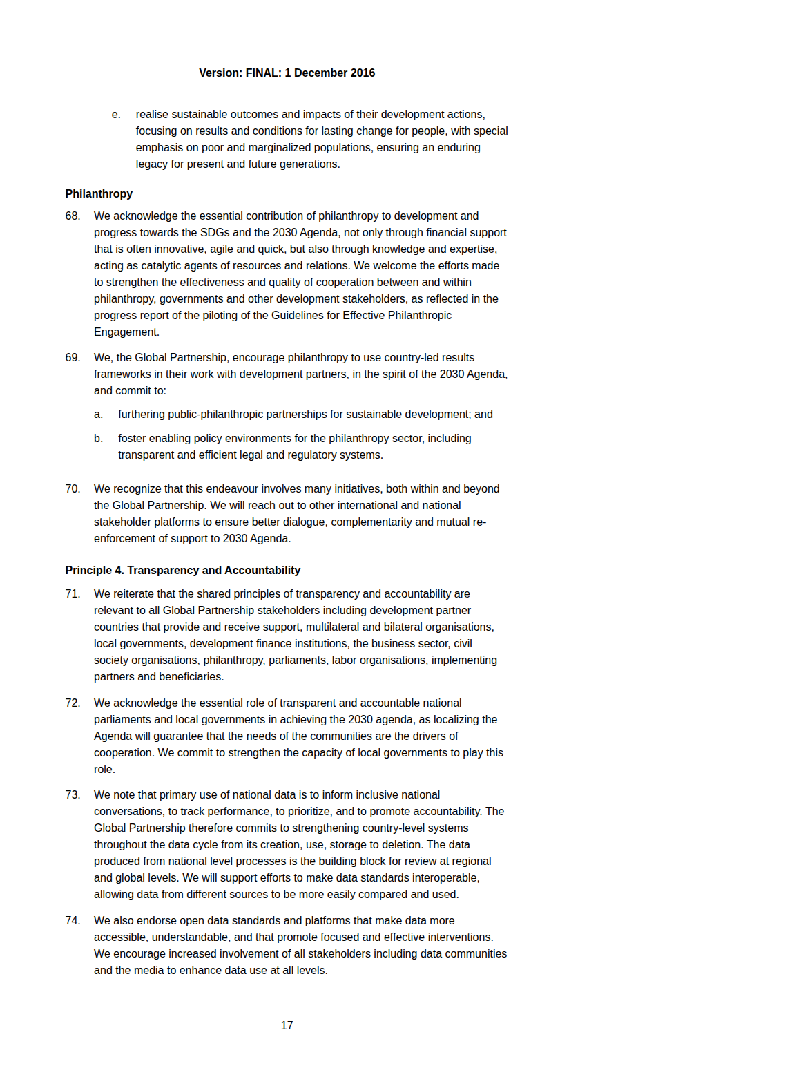Version: FINAL: 1 December 2016
e. realise sustainable outcomes and impacts of their development actions, focusing on results and conditions for lasting change for people, with special emphasis on poor and marginalized populations, ensuring an enduring legacy for present and future generations.
Philanthropy
68. We acknowledge the essential contribution of philanthropy to development and progress towards the SDGs and the 2030 Agenda, not only through financial support that is often innovative, agile and quick, but also through knowledge and expertise, acting as catalytic agents of resources and relations. We welcome the efforts made to strengthen the effectiveness and quality of cooperation between and within philanthropy, governments and other development stakeholders, as reflected in the progress report of the piloting of the Guidelines for Effective Philanthropic Engagement.
69. We, the Global Partnership, encourage philanthropy to use country-led results frameworks in their work with development partners, in the spirit of the 2030 Agenda, and commit to:
a. furthering public-philanthropic partnerships for sustainable development; and
b. foster enabling policy environments for the philanthropy sector, including transparent and efficient legal and regulatory systems.
70. We recognize that this endeavour involves many initiatives, both within and beyond the Global Partnership. We will reach out to other international and national stakeholder platforms to ensure better dialogue, complementarity and mutual re-enforcement of support to 2030 Agenda.
Principle 4. Transparency and Accountability
71. We reiterate that the shared principles of transparency and accountability are relevant to all Global Partnership stakeholders including development partner countries that provide and receive support, multilateral and bilateral organisations, local governments, development finance institutions, the business sector, civil society organisations, philanthropy, parliaments, labor organisations, implementing partners and beneficiaries.
72. We acknowledge the essential role of transparent and accountable national parliaments and local governments in achieving the 2030 agenda, as localizing the Agenda will guarantee that the needs of the communities are the drivers of cooperation. We commit to strengthen the capacity of local governments to play this role.
73. We note that primary use of national data is to inform inclusive national conversations, to track performance, to prioritize, and to promote accountability. The Global Partnership therefore commits to strengthening country-level systems throughout the data cycle from its creation, use, storage to deletion. The data produced from national level processes is the building block for review at regional and global levels. We will support efforts to make data standards interoperable, allowing data from different sources to be more easily compared and used.
74. We also endorse open data standards and platforms that make data more accessible, understandable, and that promote focused and effective interventions. We encourage increased involvement of all stakeholders including data communities and the media to enhance data use at all levels.
17